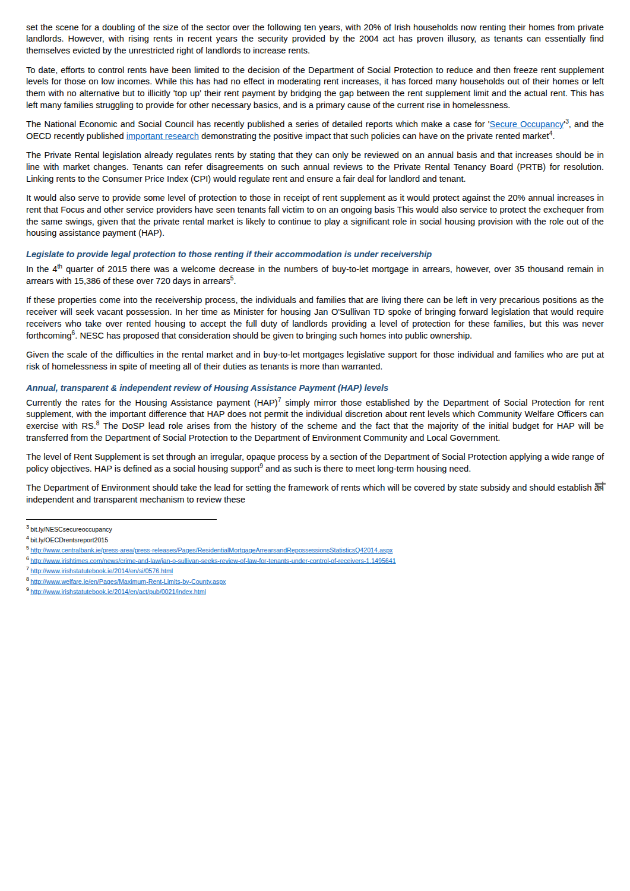4
set the scene for a doubling of the size of the sector over the following ten years, with 20% of Irish households now renting their homes from private landlords. However, with rising rents in recent years the security provided by the 2004 act has proven illusory, as tenants can essentially find themselves evicted by the unrestricted right of landlords to increase rents.
To date, efforts to control rents have been limited to the decision of the Department of Social Protection to reduce and then freeze rent supplement levels for those on low incomes. While this has had no effect in moderating rent increases, it has forced many households out of their homes or left them with no alternative but to illicitly 'top up' their rent payment by bridging the gap between the rent supplement limit and the actual rent. This has left many families struggling to provide for other necessary basics, and is a primary cause of the current rise in homelessness.
The National Economic and Social Council has recently published a series of detailed reports which make a case for 'Secure Occupancy'3, and the OECD recently published important research demonstrating the positive impact that such policies can have on the private rented market4.
The Private Rental legislation already regulates rents by stating that they can only be reviewed on an annual basis and that increases should be in line with market changes. Tenants can refer disagreements on such annual reviews to the Private Rental Tenancy Board (PRTB) for resolution. Linking rents to the Consumer Price Index (CPI) would regulate rent and ensure a fair deal for landlord and tenant.
It would also serve to provide some level of protection to those in receipt of rent supplement as it would protect against the 20% annual increases in rent that Focus and other service providers have seen tenants fall victim to on an ongoing basis This would also service to protect the exchequer from the same swings, given that the private rental market is likely to continue to play a significant role in social housing provision with the role out of the housing assistance payment (HAP).
Legislate to provide legal protection to those renting if their accommodation is under receivership
In the 4th quarter of 2015 there was a welcome decrease in the numbers of buy-to-let mortgage in arrears, however, over 35 thousand remain in arrears with 15,386 of these over 720 days in arrears5.
If these properties come into the receivership process, the individuals and families that are living there can be left in very precarious positions as the receiver will seek vacant possession. In her time as Minister for housing Jan O'Sullivan TD spoke of bringing forward legislation that would require receivers who take over rented housing to accept the full duty of landlords providing a level of protection for these families, but this was never forthcoming6. NESC has proposed that consideration should be given to bringing such homes into public ownership.
Given the scale of the difficulties in the rental market and in buy-to-let mortgages legislative support for those individual and families who are put at risk of homelessness in spite of meeting all of their duties as tenants is more than warranted.
Annual, transparent & independent review of Housing Assistance Payment (HAP) levels
Currently the rates for the Housing Assistance payment (HAP)7 simply mirror those established by the Department of Social Protection for rent supplement, with the important difference that HAP does not permit the individual discretion about rent levels which Community Welfare Officers can exercise with RS.8 The DoSP lead role arises from the history of the scheme and the fact that the majority of the initial budget for HAP will be transferred from the Department of Social Protection to the Department of Environment Community and Local Government.
The level of Rent Supplement is set through an irregular, opaque process by a section of the Department of Social Protection applying a wide range of policy objectives. HAP is defined as a social housing support9 and as such is there to meet long-term housing need.
The Department of Environment should take the lead for setting the framework of rents which will be covered by state subsidy and should establish an independent and transparent mechanism to review these
3bit.ly/NESCsecureoccupancy
4bit.ly/OECDrentsreport2015
5 http://www.centralbank.ie/press-area/press-releases/Pages/ResidentialMortgageArrearsandRepossessionsStatisticsQ42014.aspx
6 http://www.irishtimes.com/news/crime-and-law/jan-o-sullivan-seeks-review-of-law-for-tenants-under-control-of-receivers-1.1495641
7 http://www.irishstatutebook.ie/2014/en/si/0576.html
8 http://www.welfare.ie/en/Pages/Maximum-Rent-Limits-by-County.aspx
9 http://www.irishstatutebook.ie/2014/en/act/pub/0021/index.html